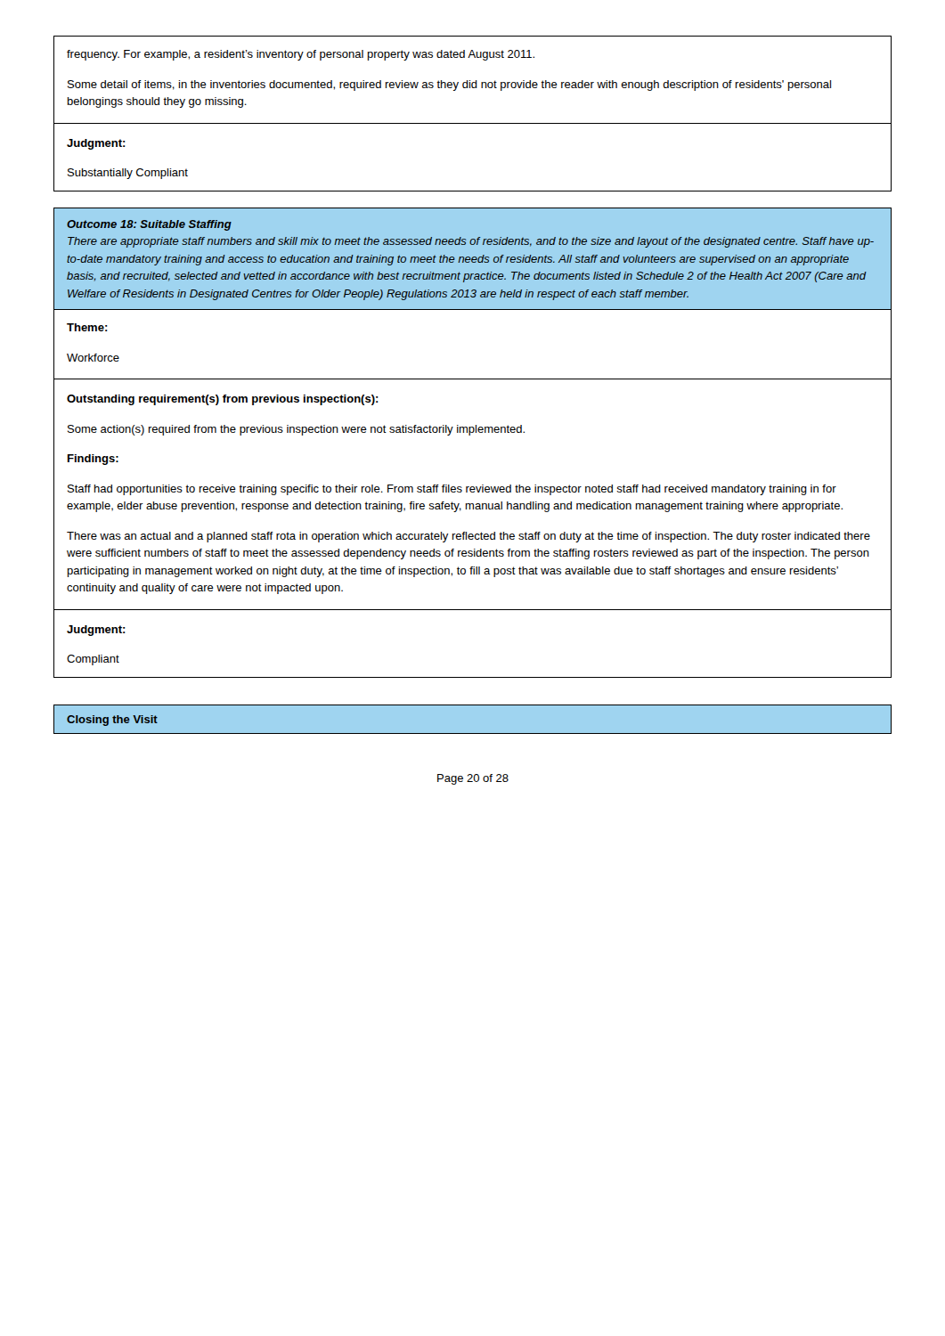frequency. For example, a resident’s inventory of personal property was dated August 2011.
Some detail of items, in the inventories documented, required review as they did not provide the reader with enough description of residents' personal belongings should they go missing.
Judgment:
Substantially Compliant
Outcome 18: Suitable Staffing
There are appropriate staff numbers and skill mix to meet the assessed needs of residents, and to the size and layout of the designated centre. Staff have up-to-date mandatory training and access to education and training to meet the needs of residents. All staff and volunteers are supervised on an appropriate basis, and recruited, selected and vetted in accordance with best recruitment practice. The documents listed in Schedule 2 of the Health Act 2007 (Care and Welfare of Residents in Designated Centres for Older People) Regulations 2013 are held in respect of each staff member.
Theme:
Workforce
Outstanding requirement(s) from previous inspection(s):
Some action(s) required from the previous inspection were not satisfactorily implemented.
Findings:
Staff had opportunities to receive training specific to their role. From staff files reviewed the inspector noted staff had received mandatory training in for example, elder abuse prevention, response and detection training, fire safety, manual handling and medication management training where appropriate.
There was an actual and a planned staff rota in operation which accurately reflected the staff on duty at the time of inspection. The duty roster indicated there were sufficient numbers of staff to meet the assessed dependency needs of residents from the staffing rosters reviewed as part of the inspection. The person participating in management worked on night duty, at the time of inspection, to fill a post that was available due to staff shortages and ensure residents’ continuity and quality of care were not impacted upon.
Judgment:
Compliant
Closing the Visit
Page 20 of 28